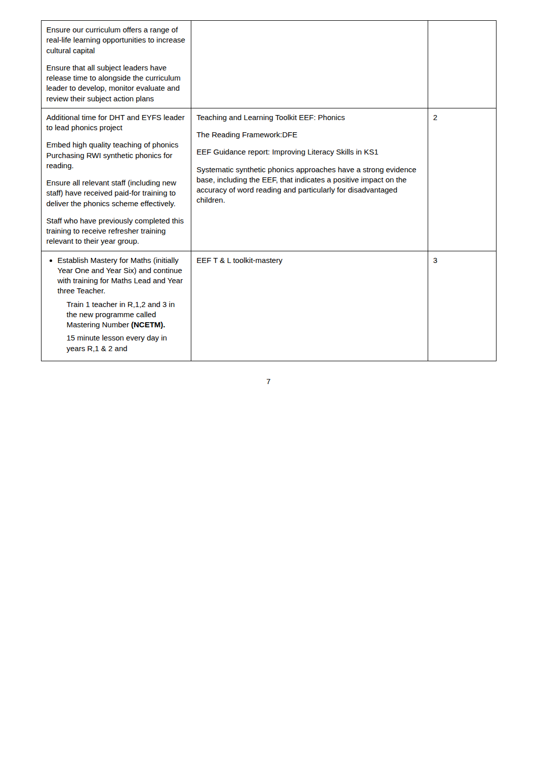| Ensure our curriculum offers a range of real-life learning opportunities to increase cultural capital Ensure that all subject leaders have release time to alongside the curriculum leader to develop, monitor evaluate and review their subject action plans | | |
| Additional time for DHT and EYFS leader to lead phonics project Embed high quality teaching of phonics Purchasing RWI synthetic phonics for reading. Ensure all relevant staff (including new staff) have received paid-for training to deliver the phonics scheme effectively. Staff who have previously completed this training to receive refresher training relevant to their year group. | Teaching and Learning Toolkit EEF: Phonics The Reading Framework:DFE EEF Guidance report: Improving Literacy Skills in KS1 Systematic synthetic phonics approaches have a strong evidence base, including the EEF, that indicates a positive impact on the accuracy of word reading and particularly for disadvantaged children. | 2 |
| Establish Mastery for Maths (initially Year One and Year Six) and continue with training for Maths Lead and Year three Teacher. Train 1 teacher in R,1,2 and 3 in the new programme called Mastering Number (NCETM). 15 minute lesson every day in years R,1 & 2 and | EEF T & L toolkit-mastery | 3 |
7